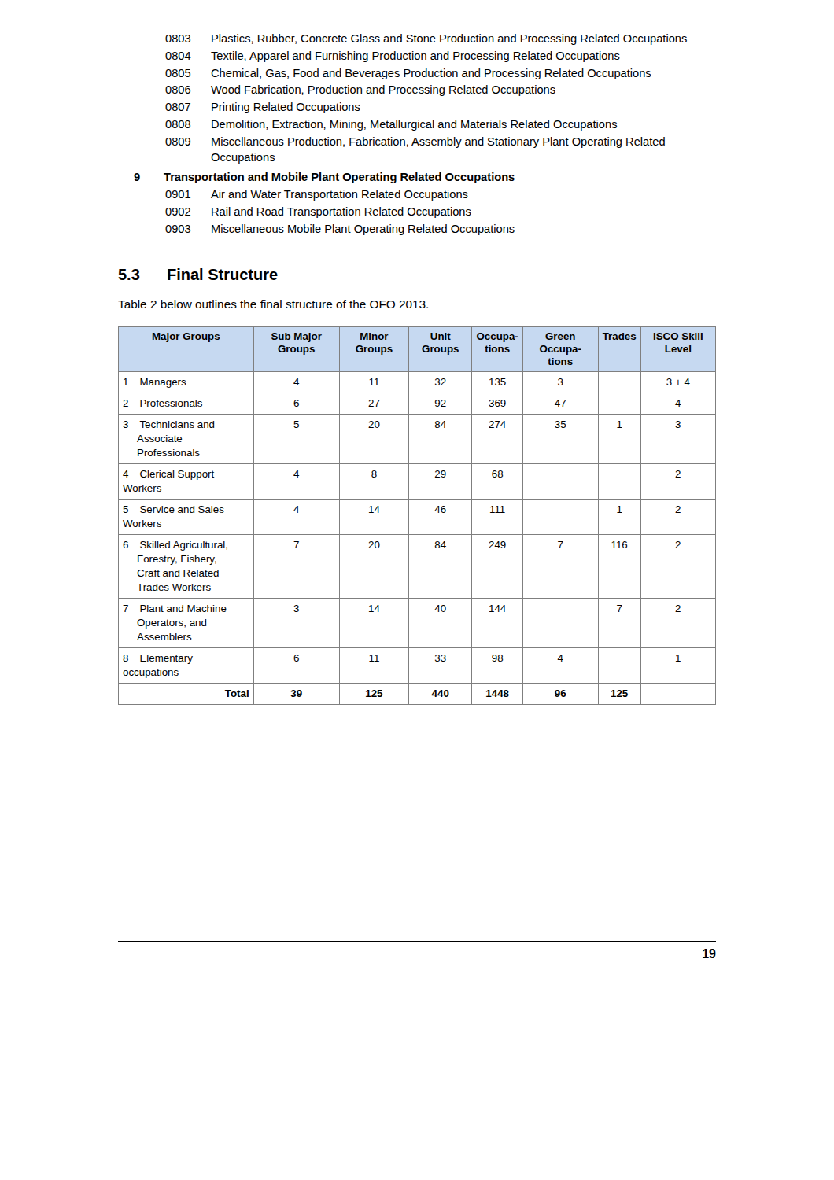0803 Plastics, Rubber, Concrete Glass and Stone Production and Processing Related Occupations
0804 Textile, Apparel and Furnishing Production and Processing Related Occupations
0805 Chemical, Gas, Food and Beverages Production and Processing Related Occupations
0806 Wood Fabrication, Production and Processing Related Occupations
0807 Printing Related Occupations
0808 Demolition, Extraction, Mining, Metallurgical and Materials Related Occupations
0809 Miscellaneous Production, Fabrication, Assembly and Stationary Plant Operating Related Occupations
9 Transportation and Mobile Plant Operating Related Occupations
0901 Air and Water Transportation Related Occupations
0902 Rail and Road Transportation Related Occupations
0903 Miscellaneous Mobile Plant Operating Related Occupations
5.3 Final Structure
Table 2 below outlines the final structure of the OFO 2013.
| Major Groups | Sub Major Groups | Minor Groups | Unit Groups | Occupa- tions | Green Occupa- tions | Trades | ISCO Skill Level |
| --- | --- | --- | --- | --- | --- | --- | --- |
| 1 Managers | 4 | 11 | 32 | 135 | 3 | | 3 + 4 |
| 2 Professionals | 6 | 27 | 92 | 369 | 47 | | 4 |
| 3 Technicians and Associate Professionals | 5 | 20 | 84 | 274 | 35 | 1 | 3 |
| 4 Clerical Support Workers | 4 | 8 | 29 | 68 | | | 2 |
| 5 Service and Sales Workers | 4 | 14 | 46 | 111 | | 1 | 2 |
| 6 Skilled Agricultural, Forestry, Fishery, Craft and Related Trades Workers | 7 | 20 | 84 | 249 | 7 | 116 | 2 |
| 7 Plant and Machine Operators, and Assemblers | 3 | 14 | 40 | 144 | | 7 | 2 |
| 8 Elementary occupations | 6 | 11 | 33 | 98 | 4 | | 1 |
| Total | 39 | 125 | 440 | 1448 | 96 | 125 | |
19